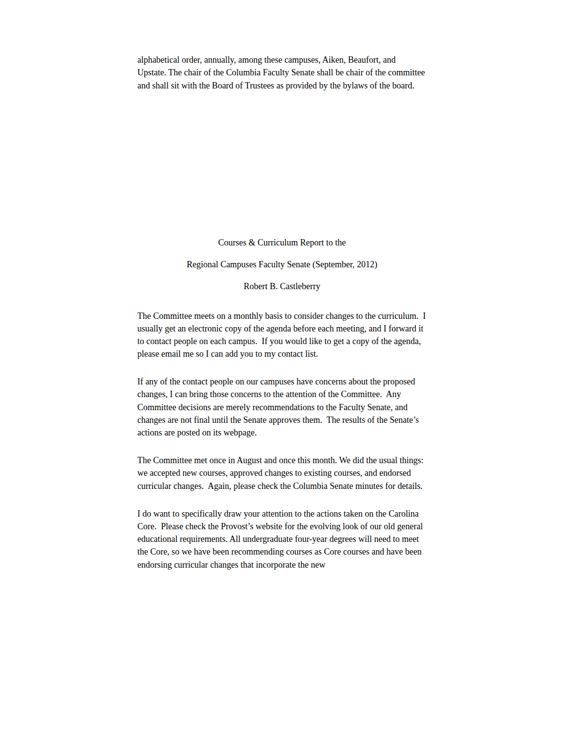alphabetical order, annually, among these campuses, Aiken, Beaufort, and Upstate. The chair of the Columbia Faculty Senate shall be chair of the committee and shall sit with the Board of Trustees as provided by the bylaws of the board.
Courses & Curriculum Report to the
Regional Campuses Faculty Senate (September, 2012)
Robert B. Castleberry
The Committee meets on a monthly basis to consider changes to the curriculum. I usually get an electronic copy of the agenda before each meeting, and I forward it to contact people on each campus. If you would like to get a copy of the agenda, please email me so I can add you to my contact list.
If any of the contact people on our campuses have concerns about the proposed changes, I can bring those concerns to the attention of the Committee. Any Committee decisions are merely recommendations to the Faculty Senate, and changes are not final until the Senate approves them. The results of the Senate’s actions are posted on its webpage.
The Committee met once in August and once this month. We did the usual things: we accepted new courses, approved changes to existing courses, and endorsed curricular changes. Again, please check the Columbia Senate minutes for details.
I do want to specifically draw your attention to the actions taken on the Carolina Core. Please check the Provost’s website for the evolving look of our old general educational requirements. All undergraduate four-year degrees will need to meet the Core, so we have been recommending courses as Core courses and have been endorsing curricular changes that incorporate the new